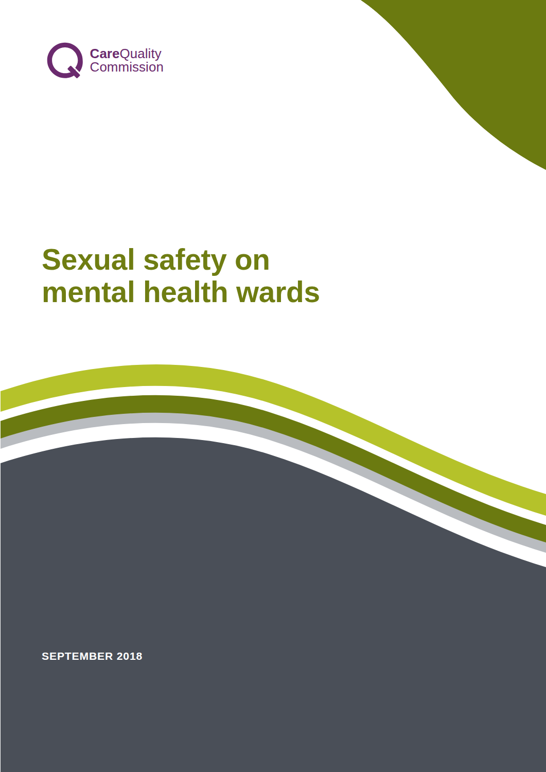CareQuality Commission
Sexual safety on
mental health wards
SEPTEMBER 2018